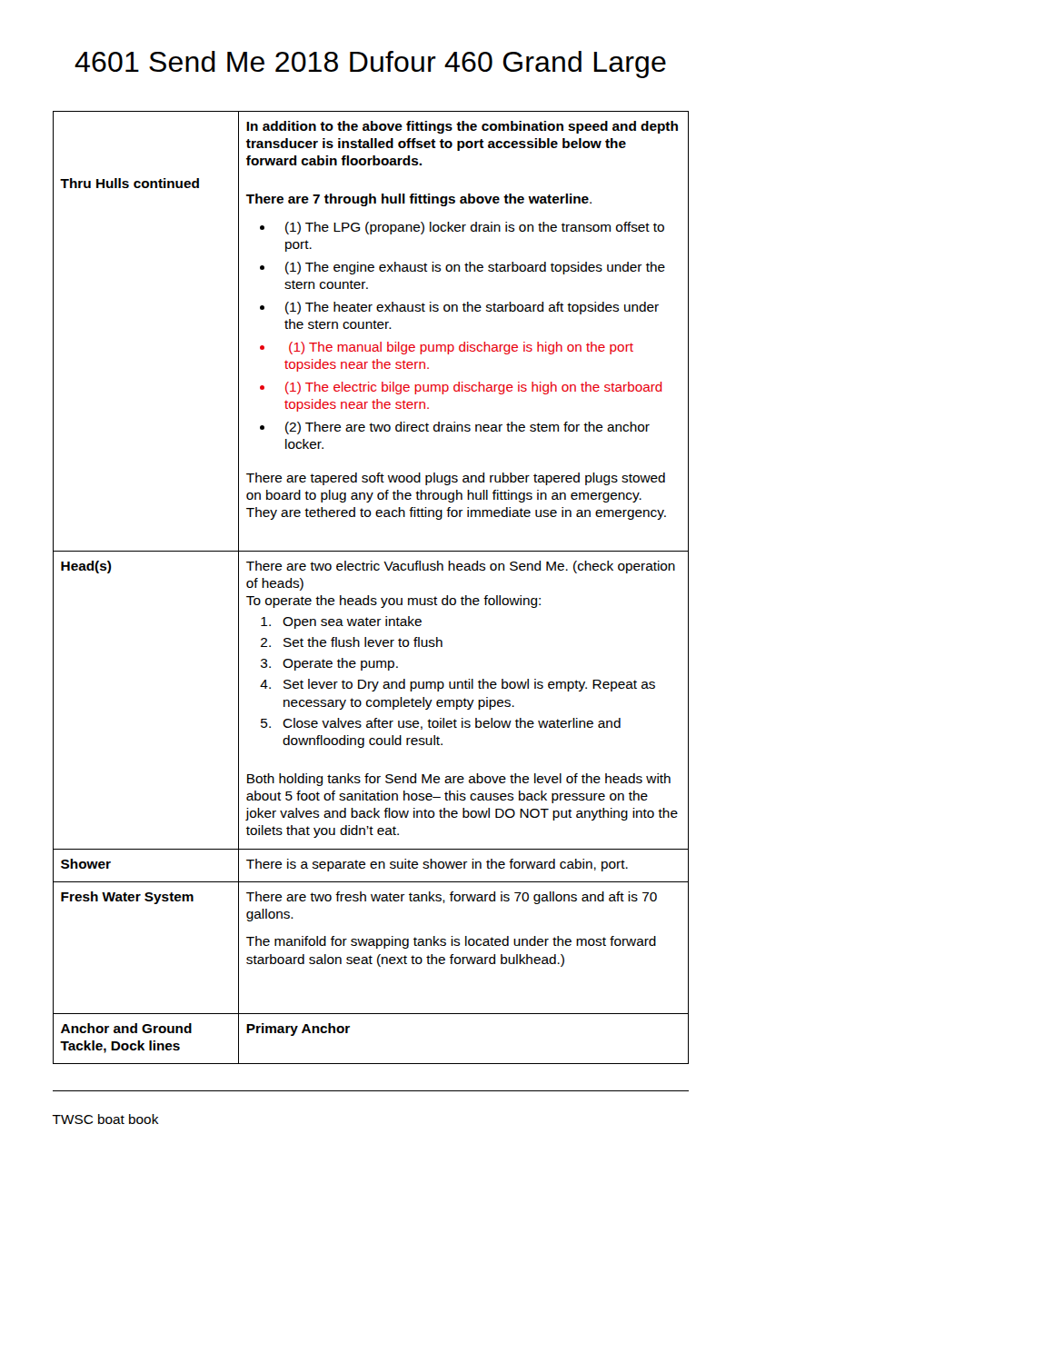4601 Send Me 2018 Dufour 460 Grand Large
| Thru Hulls continued | In addition to the above fittings the combination speed and depth transducer is installed offset to port accessible below the forward cabin floorboards. There are 7 through hull fittings above the waterline . (1) The LPG (propane) locker drain is on the transom offset to port. (1) The engine exhaust is on the starboard topsides under the stern counter. (1) The heater exhaust is on the starboard aft topsides under the stern counter. (1) The manual bilge pump discharge is high on the port topsides near the stern. (1) The electric bilge pump discharge is high on the starboard topsides near the stern. (2) There are two direct drains near the stem for the anchor locker. There are tapered soft wood plugs and rubber tapered plugs stowed on board to plug any of the through hull fittings in an emergency. They are tethered to each fitting for immediate use in an emergency. |
| Head(s) | There are two electric Vacuflush heads on Send Me. (check operation of heads) To operate the heads you must do the following: Open sea water intake Set the flush lever to flush Operate the pump. Set lever to Dry and pump until the bowl is empty. Repeat as necessary to completely empty pipes. Close valves after use, toilet is below the waterline and downflooding could result. Both holding tanks for Send Me are above the level of the heads with about 5 foot of sanitation hose– this causes back pressure on the joker valves and back flow into the bowl DO NOT put anything into the toilets that you didn’t eat. |
| Shower | There is a separate en suite shower in the forward cabin, port. |
| Fresh Water System | There are two fresh water tanks, forward is 70 gallons and aft is 70 gallons. The manifold for swapping tanks is located under the most forward starboard salon seat (next to the forward bulkhead.) |
| Anchor and Ground Tackle, Dock lines | Primary Anchor |
TWSC boat book